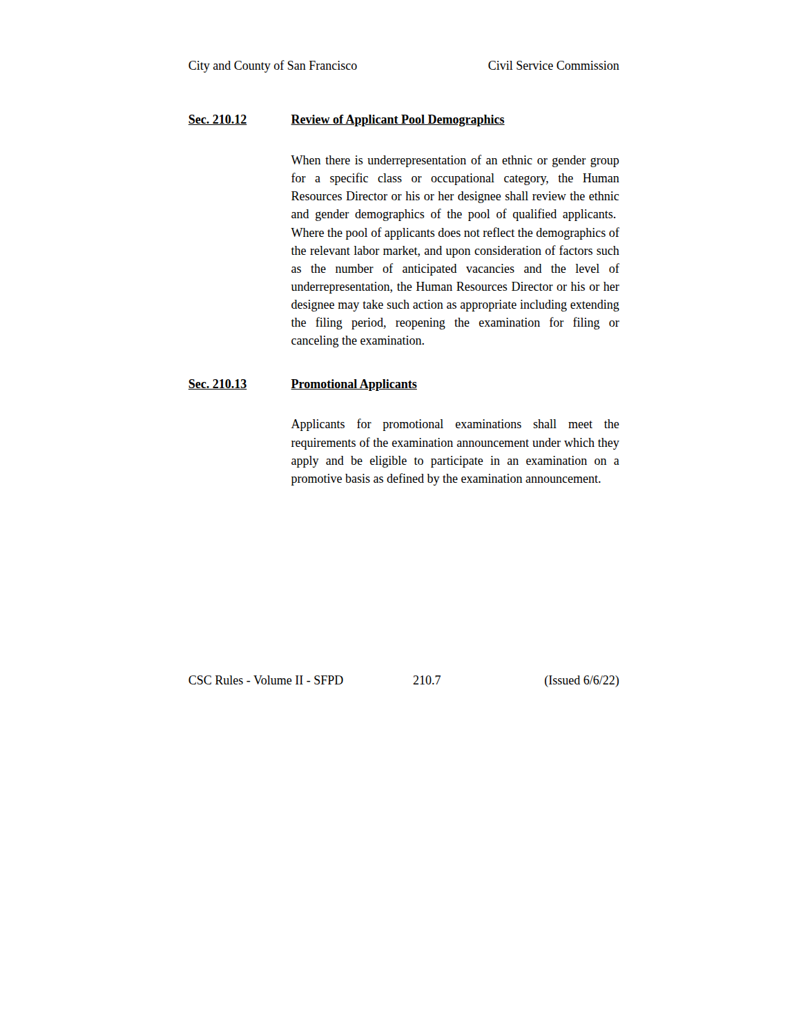City and County of San Francisco
Civil Service Commission
Sec. 210.12
Review of Applicant Pool Demographics
When there is underrepresentation of an ethnic or gender group for a specific class or occupational category, the Human Resources Director or his or her designee shall review the ethnic and gender demographics of the pool of qualified applicants. Where the pool of applicants does not reflect the demographics of the relevant labor market, and upon consideration of factors such as the number of anticipated vacancies and the level of underrepresentation, the Human Resources Director or his or her designee may take such action as appropriate including extending the filing period, reopening the examination for filing or canceling the examination.
Sec. 210.13
Promotional Applicants
Applicants for promotional examinations shall meet the requirements of the examination announcement under which they apply and be eligible to participate in an examination on a promotive basis as defined by the examination announcement.
CSC Rules - Volume II - SFPD
210.7
(Issued 6/6/22)